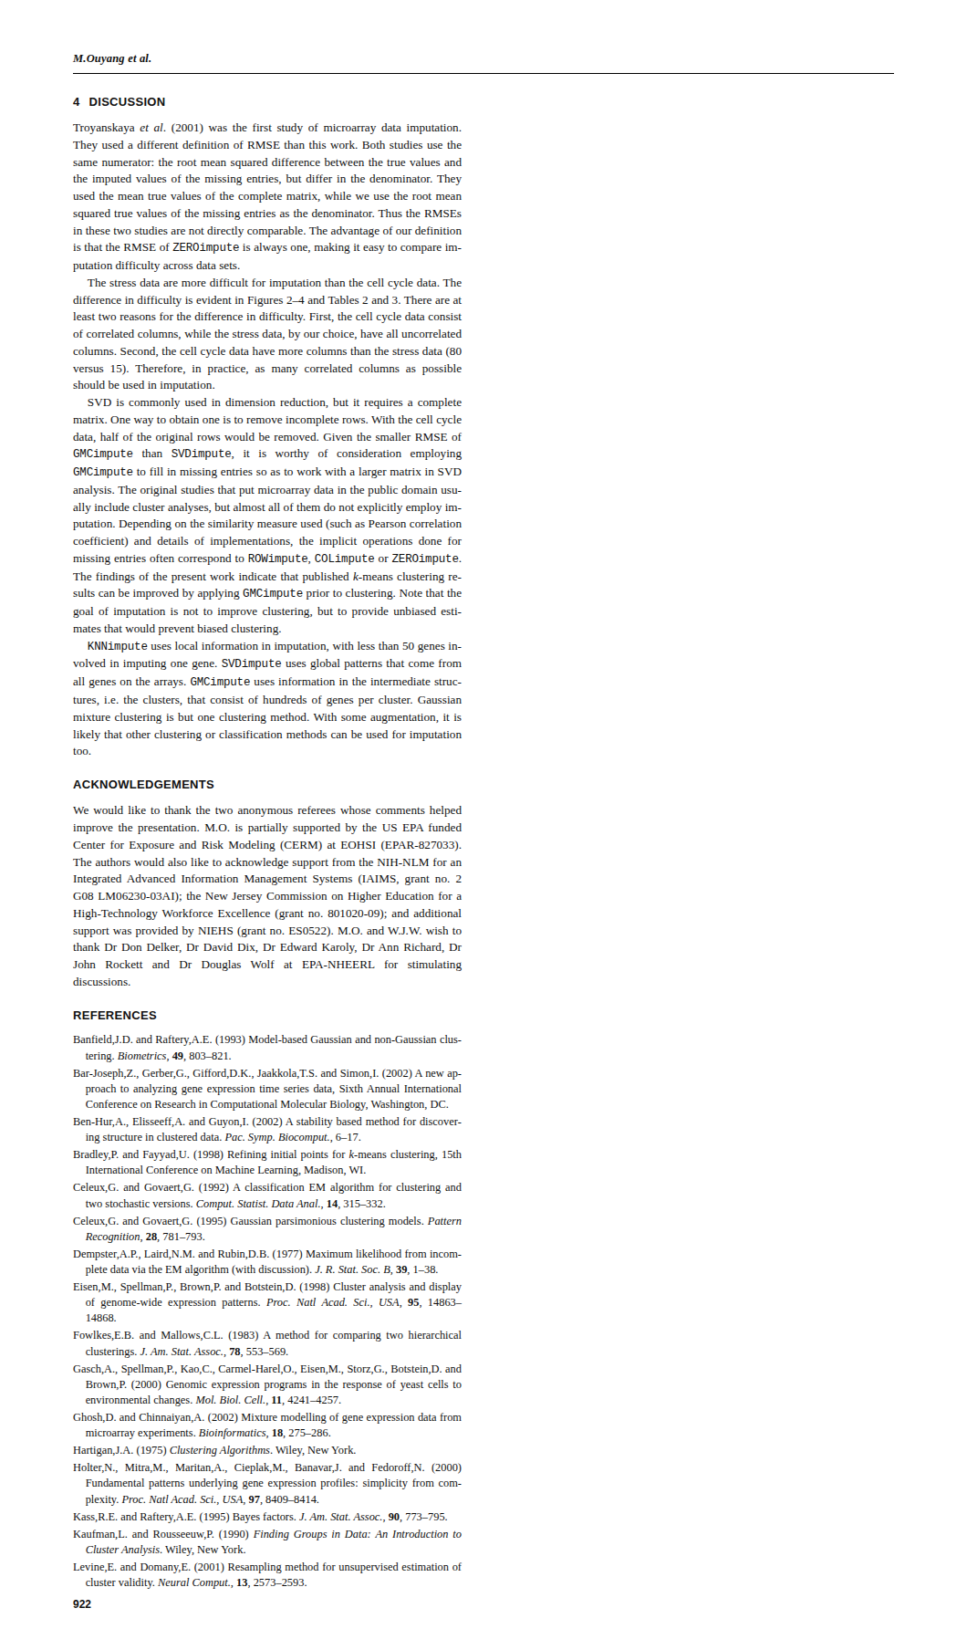M.Ouyang et al.
4 DISCUSSION
Troyanskaya et al. (2001) was the first study of microarray data imputation. They used a different definition of RMSE than this work. Both studies use the same numerator: the root mean squared difference between the true values and the imputed values of the missing entries, but differ in the denominator. They used the mean true values of the complete matrix, while we use the root mean squared true values of the missing entries as the denominator. Thus the RMSEs in these two studies are not directly comparable. The advantage of our definition is that the RMSE of ZEROimpute is always one, making it easy to compare imputation difficulty across data sets.
The stress data are more difficult for imputation than the cell cycle data. The difference in difficulty is evident in Figures 2–4 and Tables 2 and 3. There are at least two reasons for the difference in difficulty. First, the cell cycle data consist of correlated columns, while the stress data, by our choice, have all uncorrelated columns. Second, the cell cycle data have more columns than the stress data (80 versus 15). Therefore, in practice, as many correlated columns as possible should be used in imputation.
SVD is commonly used in dimension reduction, but it requires a complete matrix. One way to obtain one is to remove incomplete rows. With the cell cycle data, half of the original rows would be removed. Given the smaller RMSE of GMCimpute than SVDimpute, it is worthy of consideration employing GMCimpute to fill in missing entries so as to work with a larger matrix in SVD analysis. The original studies that put microarray data in the public domain usually include cluster analyses, but almost all of them do not explicitly employ imputation. Depending on the similarity measure used (such as Pearson correlation coefficient) and details of implementations, the implicit operations done for missing entries often correspond to ROWimpute, COLimpute or ZEROimpute. The findings of the present work indicate that published k-means clustering results can be improved by applying GMCimpute prior to clustering. Note that the goal of imputation is not to improve clustering, but to provide unbiased estimates that would prevent biased clustering.
KNNimpute uses local information in imputation, with less than 50 genes involved in imputing one gene. SVDimpute uses global patterns that come from all genes on the arrays. GMCimpute uses information in the intermediate structures, i.e. the clusters, that consist of hundreds of genes per cluster. Gaussian mixture clustering is but one clustering method. With some augmentation, it is likely that other clustering or classification methods can be used for imputation too.
ACKNOWLEDGEMENTS
We would like to thank the two anonymous referees whose comments helped improve the presentation. M.O. is partially supported by the US EPA funded Center for Exposure and Risk Modeling (CERM) at EOHSI (EPAR-827033). The authors would also like to acknowledge support from the NIH-NLM for an Integrated Advanced Information Management Systems (IAIMS, grant no. 2 G08 LM06230-03AI); the New Jersey Commission on Higher Education for a High-Technology Workforce Excellence (grant no. 801020-09); and additional support was provided by NIEHS (grant no. ES0522). M.O. and W.J.W. wish to thank Dr Don Delker, Dr David Dix, Dr Edward Karoly, Dr Ann Richard, Dr John Rockett and Dr Douglas Wolf at EPA-NHEERL for stimulating discussions.
REFERENCES
Banfield,J.D. and Raftery,A.E. (1993) Model-based Gaussian and non-Gaussian clustering. Biometrics, 49, 803–821.
Bar-Joseph,Z., Gerber,G., Gifford,D.K., Jaakkola,T.S. and Simon,I. (2002) A new approach to analyzing gene expression time series data, Sixth Annual International Conference on Research in Computational Molecular Biology, Washington, DC.
Ben-Hur,A., Elisseeff,A. and Guyon,I. (2002) A stability based method for discovering structure in clustered data. Pac. Symp. Biocomput., 6–17.
Bradley,P. and Fayyad,U. (1998) Refining initial points for k-means clustering, 15th International Conference on Machine Learning, Madison, WI.
Celeux,G. and Govaert,G. (1992) A classification EM algorithm for clustering and two stochastic versions. Comput. Statist. Data Anal., 14, 315–332.
Celeux,G. and Govaert,G. (1995) Gaussian parsimonious clustering models. Pattern Recognition, 28, 781–793.
Dempster,A.P., Laird,N.M. and Rubin,D.B. (1977) Maximum likelihood from incomplete data via the EM algorithm (with discussion). J. R. Stat. Soc. B, 39, 1–38.
Eisen,M., Spellman,P., Brown,P. and Botstein,D. (1998) Cluster analysis and display of genome-wide expression patterns. Proc. Natl Acad. Sci., USA, 95, 14863–14868.
Fowlkes,E.B. and Mallows,C.L. (1983) A method for comparing two hierarchical clusterings. J. Am. Stat. Assoc., 78, 553–569.
Gasch,A., Spellman,P., Kao,C., Carmel-Harel,O., Eisen,M., Storz,G., Botstein,D. and Brown,P. (2000) Genomic expression programs in the response of yeast cells to environmental changes. Mol. Biol. Cell., 11, 4241–4257.
Ghosh,D. and Chinnaiyan,A. (2002) Mixture modelling of gene expression data from microarray experiments. Bioinformatics, 18, 275–286.
Hartigan,J.A. (1975) Clustering Algorithms. Wiley, New York.
Holter,N., Mitra,M., Maritan,A., Cieplak,M., Banavar,J. and Fedoroff,N. (2000) Fundamental patterns underlying gene expression profiles: simplicity from complexity. Proc. Natl Acad. Sci., USA, 97, 8409–8414.
Kass,R.E. and Raftery,A.E. (1995) Bayes factors. J. Am. Stat. Assoc., 90, 773–795.
Kaufman,L. and Rousseeuw,P. (1990) Finding Groups in Data: An Introduction to Cluster Analysis. Wiley, New York.
Levine,E. and Domany,E. (2001) Resampling method for unsupervised estimation of cluster validity. Neural Comput., 13, 2573–2593.
922